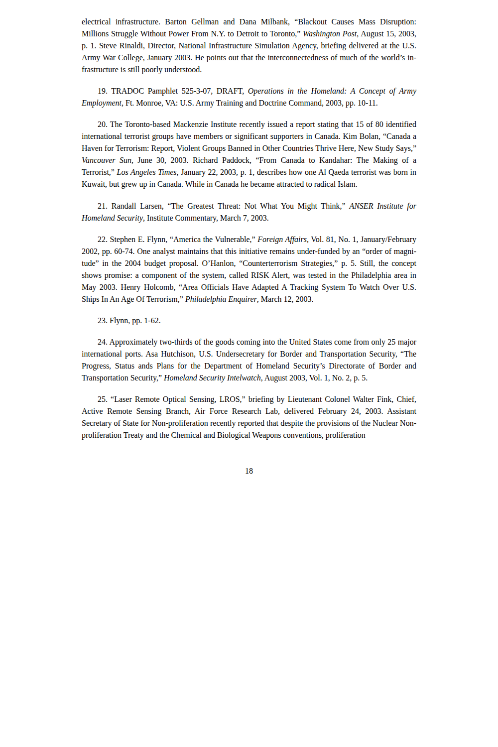electrical infrastructure. Barton Gellman and Dana Milbank, “Blackout Causes Mass Disruption: Millions Struggle Without Power From N.Y. to Detroit to Toronto,” Washington Post, August 15, 2003, p. 1. Steve Rinaldi, Director, National Infrastructure Simulation Agency, briefing delivered at the U.S. Army War College, January 2003. He points out that the interconnectedness of much of the world’s infrastructure is still poorly understood.
19. TRADOC Pamphlet 525-3-07, DRAFT, Operations in the Homeland: A Concept of Army Employment, Ft. Monroe, VA: U.S. Army Training and Doctrine Command, 2003, pp. 10-11.
20. The Toronto-based Mackenzie Institute recently issued a report stating that 15 of 80 identified international terrorist groups have members or significant supporters in Canada. Kim Bolan, “Canada a Haven for Terrorism: Report, Violent Groups Banned in Other Countries Thrive Here, New Study Says,” Vancouver Sun, June 30, 2003. Richard Paddock, “From Canada to Kandahar: The Making of a Terrorist,” Los Angeles Times, January 22, 2003, p. 1, describes how one Al Qaeda terrorist was born in Kuwait, but grew up in Canada. While in Canada he became attracted to radical Islam.
21. Randall Larsen, “The Greatest Threat: Not What You Might Think,” ANSER Institute for Homeland Security, Institute Commentary, March 7, 2003.
22. Stephen E. Flynn, “America the Vulnerable,” Foreign Affairs, Vol. 81, No. 1, January/February 2002, pp. 60-74. One analyst maintains that this initiative remains under-funded by an “order of magnitude” in the 2004 budget proposal. O’Hanlon, “Counterterrorism Strategies,” p. 5. Still, the concept shows promise: a component of the system, called RISK Alert, was tested in the Philadelphia area in May 2003. Henry Holcomb, “Area Officials Have Adapted A Tracking System To Watch Over U.S. Ships In An Age Of Terrorism,” Philadelphia Enquirer, March 12, 2003.
23. Flynn, pp. 1-62.
24. Approximately two-thirds of the goods coming into the United States come from only 25 major international ports. Asa Hutchison, U.S. Undersecretary for Border and Transportation Security, “The Progress, Status ands Plans for the Department of Homeland Security’s Directorate of Border and Transportation Security,” Homeland Security Intelwatch, August 2003, Vol. 1, No. 2, p. 5.
25. “Laser Remote Optical Sensing, LROS,” briefing by Lieutenant Colonel Walter Fink, Chief, Active Remote Sensing Branch, Air Force Research Lab, delivered February 24, 2003. Assistant Secretary of State for Non-proliferation recently reported that despite the provisions of the Nuclear Non-proliferation Treaty and the Chemical and Biological Weapons conventions, proliferation
18